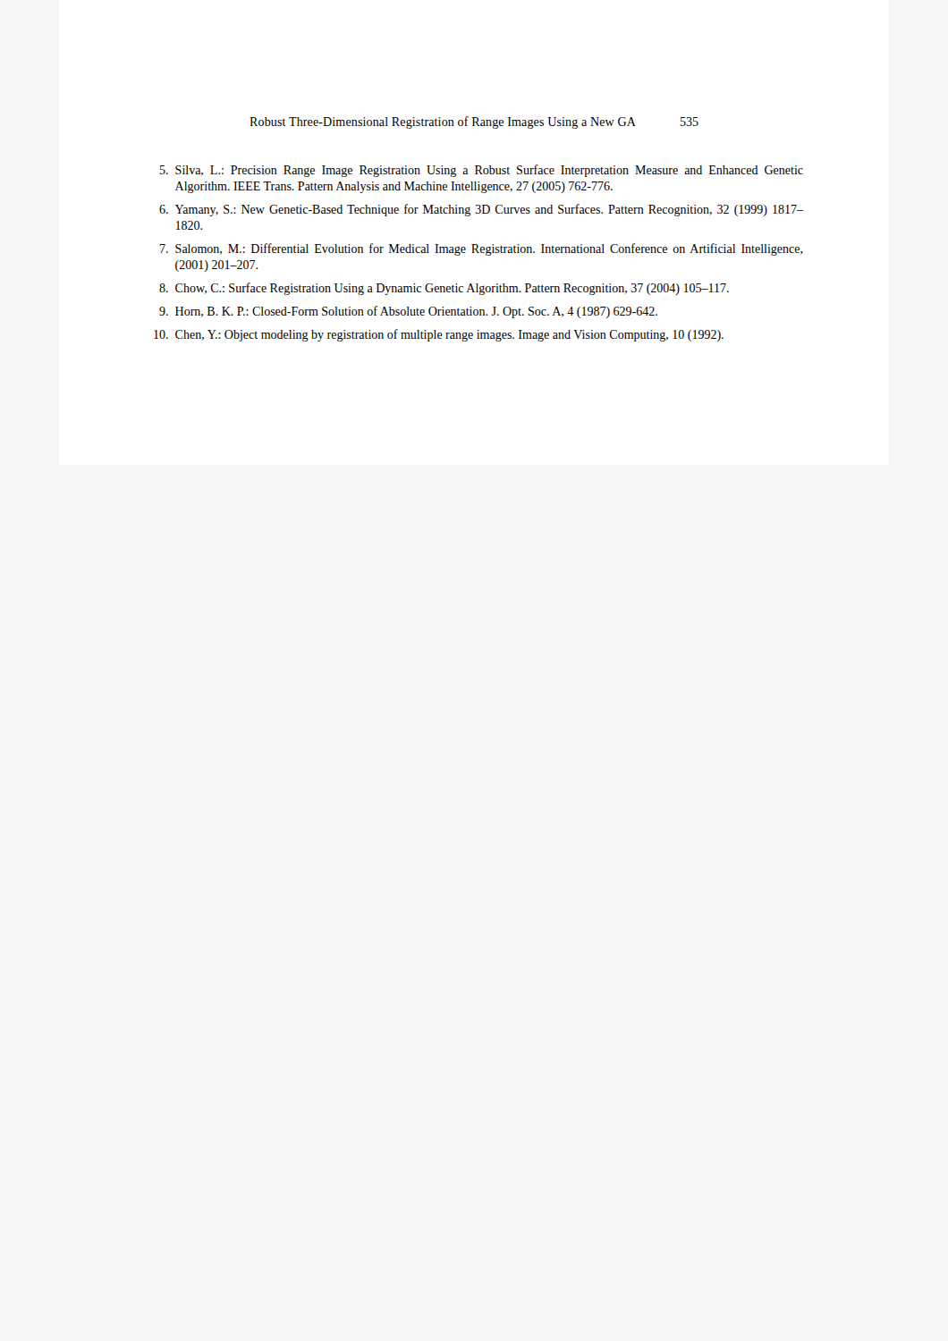Robust Three-Dimensional Registration of Range Images Using a New GA 535
Silva, L.: Precision Range Image Registration Using a Robust Surface Interpretation Measure and Enhanced Genetic Algorithm. IEEE Trans. Pattern Analysis and Machine Intelligence, 27 (2005) 762-776.
Yamany, S.: New Genetic-Based Technique for Matching 3D Curves and Surfaces. Pattern Recognition, 32 (1999) 1817–1820.
Salomon, M.: Differential Evolution for Medical Image Registration. International Conference on Artificial Intelligence, (2001) 201–207.
Chow, C.: Surface Registration Using a Dynamic Genetic Algorithm. Pattern Recognition, 37 (2004) 105–117.
Horn, B. K. P.: Closed-Form Solution of Absolute Orientation. J. Opt. Soc. A, 4 (1987) 629-642.
Chen, Y.: Object modeling by registration of multiple range images. Image and Vision Computing, 10 (1992).